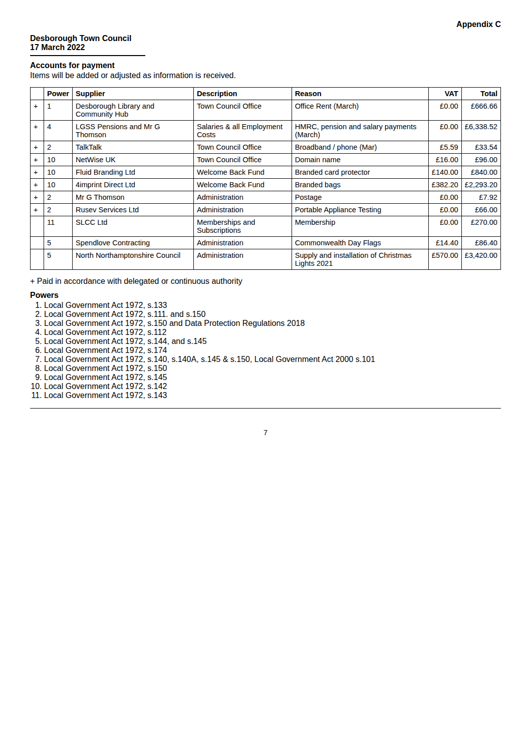Appendix C
Desborough Town Council
17 March 2022
Accounts for payment
Items will be added or adjusted as information is received.
| | Power | Supplier | Description | Reason | VAT | Total |
| --- | --- | --- | --- | --- | --- | --- |
| + | 1 | Desborough Library and Community Hub | Town Council Office | Office Rent (March) | £0.00 | £666.66 |
| + | 4 | LGSS Pensions and Mr G Thomson | Salaries & all Employment Costs | HMRC, pension and salary payments (March) | £0.00 | £6,338.52 |
| + | 2 | TalkTalk | Town Council Office | Broadband / phone (Mar) | £5.59 | £33.54 |
| + | 10 | NetWise UK | Town Council Office | Domain name | £16.00 | £96.00 |
| + | 10 | Fluid Branding Ltd | Welcome Back Fund | Branded card protector | £140.00 | £840.00 |
| + | 10 | 4imprint Direct Ltd | Welcome Back Fund | Branded bags | £382.20 | £2,293.20 |
| + | 2 | Mr G Thomson | Administration | Postage | £0.00 | £7.92 |
| + | 2 | Rusev Services Ltd | Administration | Portable Appliance Testing | £0.00 | £66.00 |
| | 11 | SLCC Ltd | Memberships and Subscriptions | Membership | £0.00 | £270.00 |
| | 5 | Spendlove Contracting | Administration | Commonwealth Day Flags | £14.40 | £86.40 |
| | 5 | North Northamptonshire Council | Administration | Supply and installation of Christmas Lights 2021 | £570.00 | £3,420.00 |
+ Paid in accordance with delegated or continuous authority
Powers
Local Government Act 1972, s.133
Local Government Act 1972, s.111. and s.150
Local Government Act 1972, s.150 and Data Protection Regulations 2018
Local Government Act 1972, s.112
Local Government Act 1972, s.144, and s.145
Local Government Act 1972, s.174
Local Government Act 1972, s.140, s.140A, s.145 & s.150, Local Government Act 2000 s.101
Local Government Act 1972, s.150
Local Government Act 1972, s.145
Local Government Act 1972, s.142
Local Government Act 1972, s.143
7